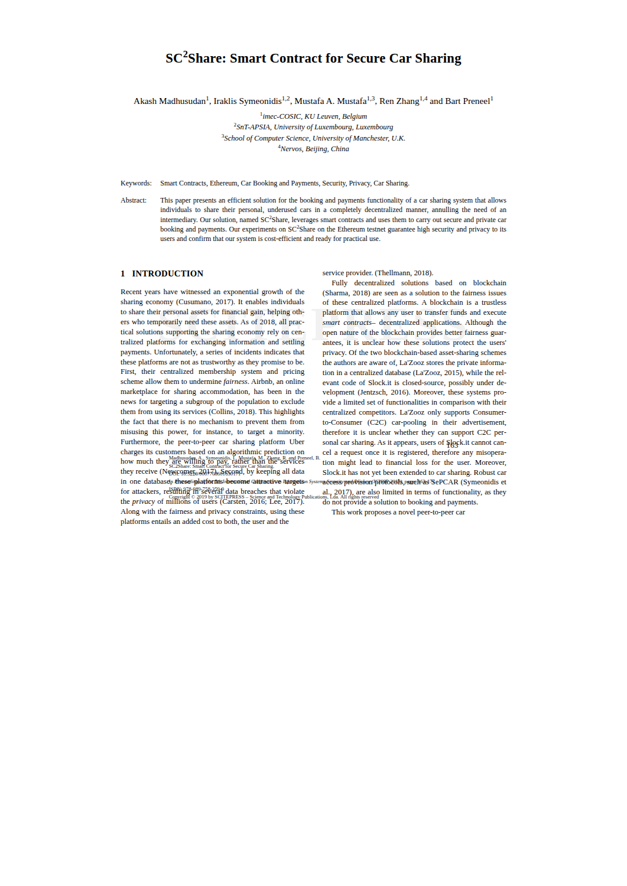SCITEPRESS
SC2Share: Smart Contract for Secure Car Sharing
Akash Madhusudan1, Iraklis Symeonidis1,2, Mustafa A. Mustafa1,3, Ren Zhang1,4 and Bart Preneel1
1imec-COSIC, KU Leuven, Belgium
2SnT-APSIA, University of Luxembourg, Luxembourg
3School of Computer Science, University of Manchester, U.K.
4Nervos, Beijing, China
Keywords:
Smart Contracts, Ethereum, Car Booking and Payments, Security, Privacy, Car Sharing.
Abstract:
This paper presents an efficient solution for the booking and payments functionality of a car sharing system that allows individuals to share their personal, underused cars in a completely decentralized manner, annulling the need of an intermediary. Our solution, named SC2Share, leverages smart contracts and uses them to carry out secure and private car booking and payments. Our experiments on SC2Share on the Ethereum testnet guarantee high security and privacy to its users and confirm that our system is cost-efficient and ready for practical use.
1 INTRODUCTION
Recent years have witnessed an exponential growth of the sharing economy (Cusumano, 2017). It enables individuals to share their personal assets for financial gain, helping others who temporarily need these assets. As of 2018, all practical solutions supporting the sharing economy rely on centralized platforms for exchanging information and settling payments. Unfortunately, a series of incidents indicates that these platforms are not as trustworthy as they promise to be. First, their centralized membership system and pricing scheme allow them to undermine fairness. Airbnb, an online marketplace for sharing accommodation, has been in the news for targeting a subgroup of the population to exclude them from using its services (Collins, 2018). This highlights the fact that there is no mechanism to prevent them from misusing this power, for instance, to target a minority. Furthermore, the peer-to-peer car sharing platform Uber charges its customers based on an algorithmic prediction on how much they are willing to pay, rather than the services they receive (Newcomer, 2017). Second, by keeping all data in one database, these platforms become attractive targets for attackers, resulting in several data breaches that violate the privacy of millions of users (Carsten, 2016; Lee, 2017). Along with the fairness and privacy constraints, using these platforms entails an added cost to both, the user and the
service provider. (Thellmann, 2018).
Fully decentralized solutions based on blockchain (Sharma, 2018) are seen as a solution to the fairness issues of these centralized platforms. A blockchain is a trustless platform that allows any user to transfer funds and execute smart contracts– decentralized applications. Although the open nature of the blockchain provides better fairness guarantees, it is unclear how these solutions protect the users' privacy. Of the two blockchain-based asset-sharing schemes the authors are aware of, La'Zooz stores the private information in a centralized database (La'Zooz, 2015), while the relevant code of Slock.it is closed-source, possibly under development (Jentzsch, 2016). Moreover, these systems provide a limited set of functionalities in comparison with their centralized competitors. La'Zooz only supports Consumer-to-Consumer (C2C) car-pooling in their advertisement, therefore it is unclear whether they can support C2C personal car sharing. As it appears, users of Slock.it cannot cancel a request once it is registered, therefore any misoperation might lead to financial loss for the user. Moreover, Slock.it has not yet been extended to car sharing. Robust car access provision protocols, such as SePCAR (Symeonidis et al., 2017), are also limited in terms of functionality, as they do not provide a solution to booking and payments.
This work proposes a novel peer-to-peer car
163
Madhusudan, A., Symeonidis, I., Mustafa, M., Zhang, R. and Preneel, B.
SC2Share: Smart Contract for Secure Car Sharing.
DOI: 10.5220/0007703601630171
In Proceedings of the 5th International Conference on Information Systems Security and Privacy (ICISSP 2019), pages 163-171
ISBN: 978-989-758-359-9
Copyright © 2019 by SCITEPRESS – Science and Technology Publications, Lda. All rights reserved